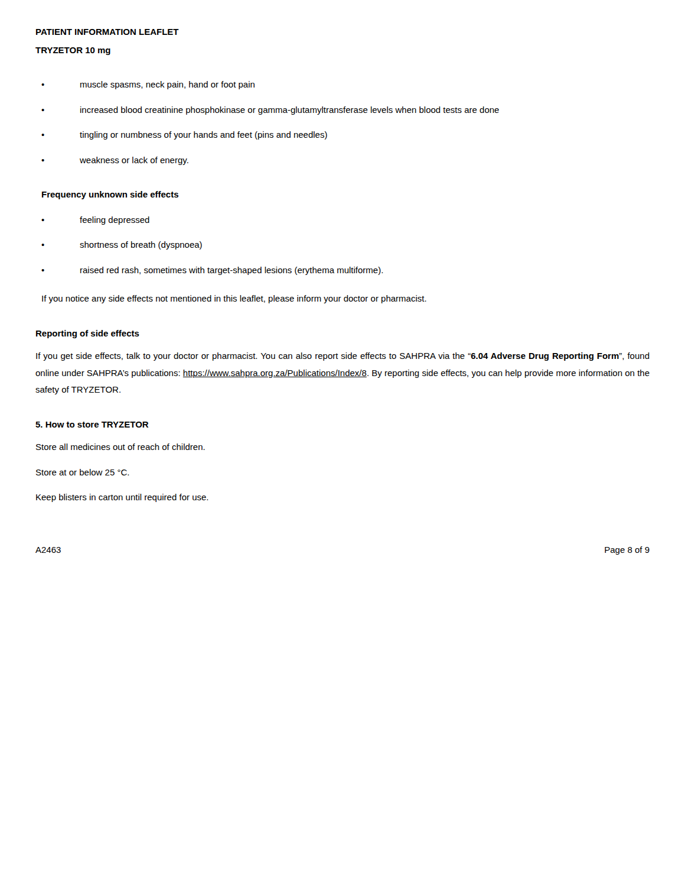PATIENT INFORMATION LEAFLET
TRYZETOR 10 mg
muscle spasms, neck pain, hand or foot pain
increased blood creatinine phosphokinase or gamma-glutamyltransferase levels when blood tests are done
tingling or numbness of your hands and feet (pins and needles)
weakness or lack of energy.
Frequency unknown side effects
feeling depressed
shortness of breath (dyspnoea)
raised red rash, sometimes with target-shaped lesions (erythema multiforme).
If you notice any side effects not mentioned in this leaflet, please inform your doctor or pharmacist.
Reporting of side effects
If you get side effects, talk to your doctor or pharmacist. You can also report side effects to SAHPRA via the “6.04 Adverse Drug Reporting Form”, found online under SAHPRA’s publications: https://www.sahpra.org.za/Publications/Index/8. By reporting side effects, you can help provide more information on the safety of TRYZETOR.
5. How to store TRYZETOR
Store all medicines out of reach of children.
Store at or below 25 °C.
Keep blisters in carton until required for use.
A2463 Page 8 of 9